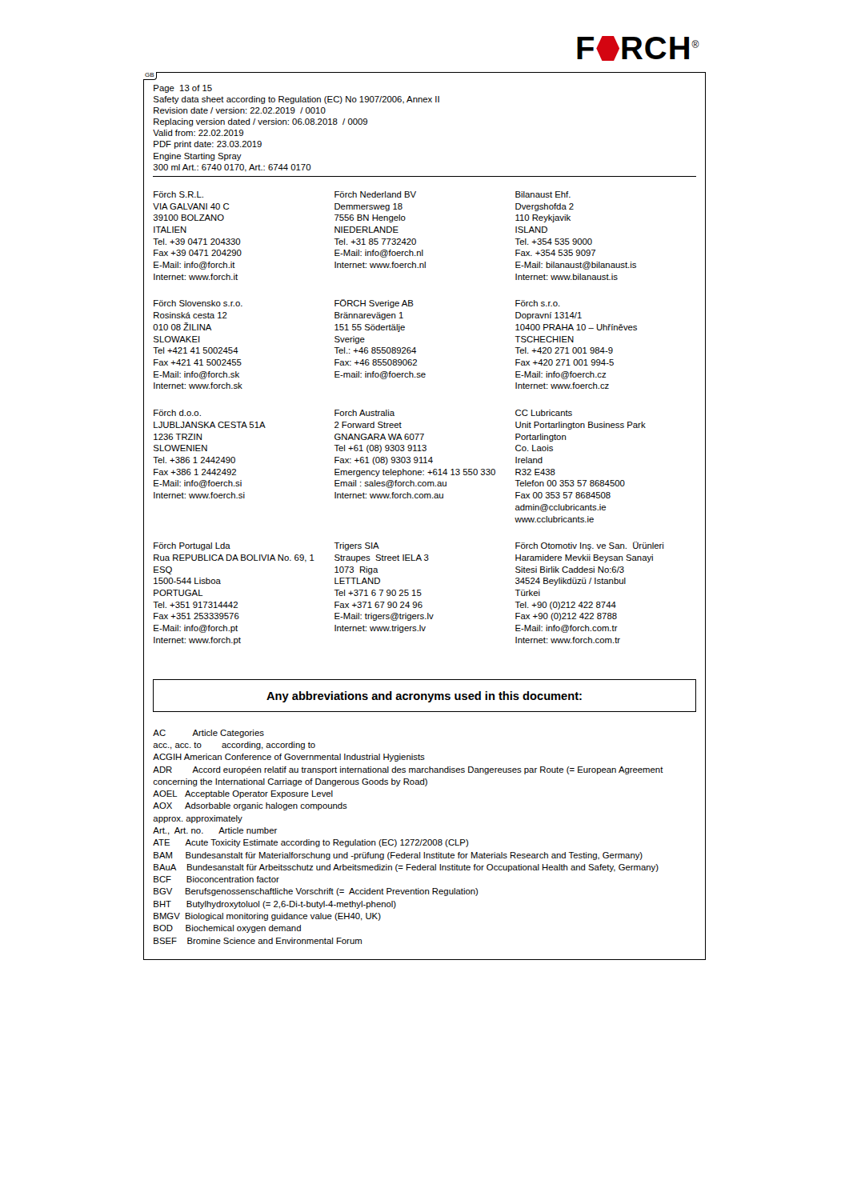F RCH®
GB
Page 13 of 15
Safety data sheet according to Regulation (EC) No 1907/2006, Annex II
Revision date / version: 22.02.2019 / 0010
Replacing version dated / version: 06.08.2018 / 0009
Valid from: 22.02.2019
PDF print date: 23.03.2019
Engine Starting Spray
300 ml Art.: 6740 0170, Art.: 6744 0170
Förch S.R.L.
VIA GALVANI 40 C
39100 BOLZANO
ITALIEN
Tel. +39 0471 204330
Fax +39 0471 204290
E-Mail: info@forch.it
Internet: www.forch.it
Förch Nederland BV
Demmersweg 18
7556 BN Hengelo
NIEDERLANDE
Tel. +31 85 7732420
E-Mail: info@foerch.nl
Internet: www.foerch.nl
Bilanaust Ehf.
Dvergshofda 2
110 Reykjavik
ISLAND
Tel. +354 535 9000
Fax. +354 535 9097
E-Mail: bilanaust@bilanaust.is
Internet: www.bilanaust.is
Förch Slovensko s.r.o.
Rosinská cesta 12
010 08 ŽILINA
SLOWAKEI
Tel +421 41 5002454
Fax +421 41 5002455
E-Mail: info@forch.sk
Internet: www.forch.sk
FÖRCH Sverige AB
Brännarevägen 1
151 55 Södertälje
Sverige
Tel.: +46 855089264
Fax: +46 855089062
E-mail: info@foerch.se
Förch s.r.o.
Dopravní 1314/1
10400 PRAHA 10 – Uhříněves
TSCHECHIEN
Tel. +420 271 001 984-9
Fax +420 271 001 994-5
E-Mail: info@foerch.cz
Internet: www.foerch.cz
Förch d.o.o.
LJUBLJANSKA CESTA 51A
1236 TRZIN
SLOWENIEN
Tel. +386 1 2442490
Fax +386 1 2442492
E-Mail: info@foerch.si
Internet: www.foerch.si
Forch Australia
2 Forward Street
GNANGARA WA 6077
Tel +61 (08) 9303 9113
Fax: +61 (08) 9303 9114
Emergency telephone: +614 13 550 330
Email : sales@forch.com.au
Internet: www.forch.com.au
CC Lubricants
Unit Portarlington Business Park
Portarlington
Co. Laois
Ireland
R32 E438
Telefon 00 353 57 8684500
Fax 00 353 57 8684508
admin@cclubricants.ie
www.cclubricants.ie
Förch Portugal Lda
Rua REPUBLICA DA BOLIVIA No. 69, 1 ESQ
1500-544 Lisboa
PORTUGAL
Tel. +351 917314442
Fax +351 253339576
E-Mail: info@forch.pt
Internet: www.forch.pt
Trigers SIA
Straupes Street IELA 3
1073 Riga
LETTLAND
Tel +371 6 7 90 25 15
Fax +371 67 90 24 96
E-Mail: trigers@trigers.lv
Internet: www.trigers.lv
Förch Otomotiv Inş. ve San. Ürünleri
Haramidere Mevkii Beysan Sanayi
Sitesi Birlik Caddesi No:6/3
34524 Beylikdüzü / Istanbul
Türkei
Tel. +90 (0)212 422 8744
Fax +90 (0)212 422 8788
E-Mail: info@forch.com.tr
Internet: www.forch.com.tr
Any abbreviations and acronyms used in this document:
ACArticle Categories acc., acc. to according, according to ACGIH American Conference of Governmental Industrial Hygienists ADRAccord européen relatif au transport international des marchandises Dangereuses par Route (= European Agreement concerning the International Carriage of Dangerous Goods by Road) AOEL Acceptable Operator Exposure Level AOX Adsorbable organic halogen compounds approx. approximately Art., Art. no. Article number ATE Acute Toxicity Estimate according to Regulation (EC) 1272/2008 (CLP) BAM Bundesanstalt für Materialforschung und -prüfung (Federal Institute for Materials Research and Testing, Germany) BAuA Bundesanstalt für Arbeitsschutz und Arbeitsmedizin (= Federal Institute for Occupational Health and Safety, Germany) BCF Bioconcentration factor BGV Berufsgenossenschaftliche Vorschrift (= Accident Prevention Regulation) BHT Butylhydroxytoluol (= 2,6-Di-t-butyl-4-methyl-phenol) BMGV Biological monitoring guidance value (EH40, UK) BOD Biochemical oxygen demand BSEF Bromine Science and Environmental Forum